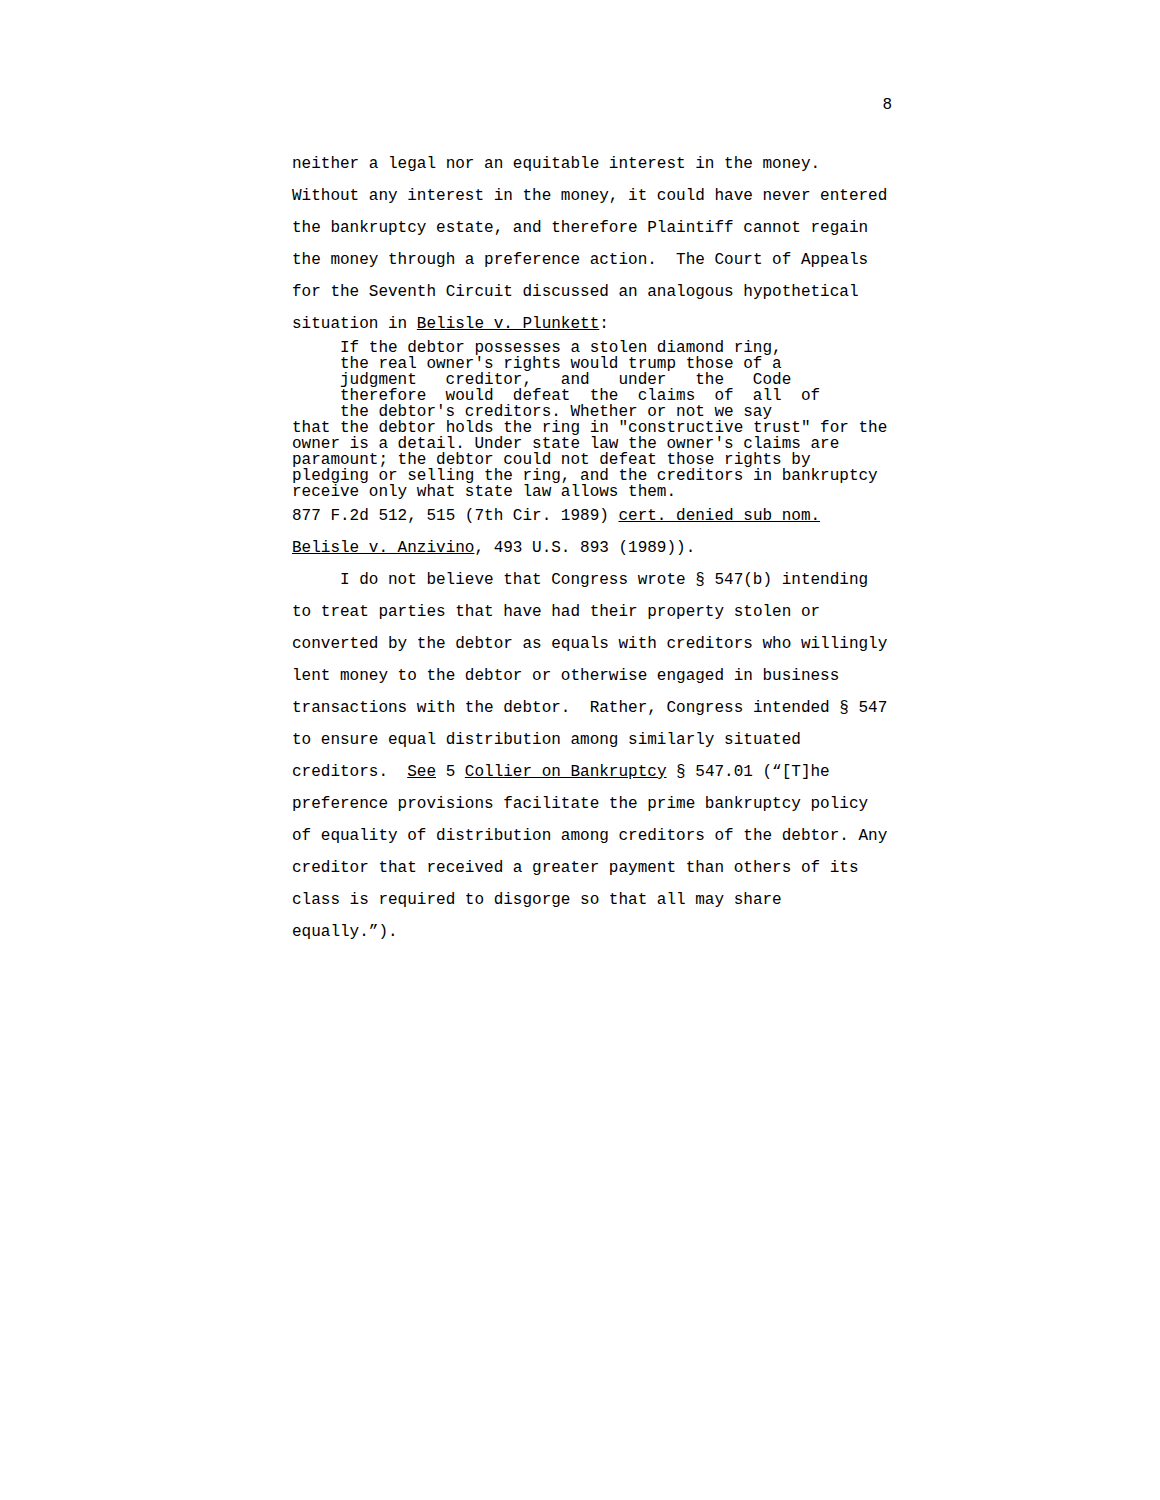8
neither a legal nor an equitable interest in the money. Without any interest in the money, it could have never entered the bankruptcy estate, and therefore Plaintiff cannot regain the money through a preference action. The Court of Appeals for the Seventh Circuit discussed an analogous hypothetical situation in Belisle v. Plunkett:
If the debtor possesses a stolen diamond ring,
the real owner's rights would trump those of a
judgment creditor, and under the Code
therefore would defeat the claims of all of
the debtor's creditors. Whether or not we say
that the debtor holds the ring in "constructive trust" for the owner is a detail. Under state law the owner's claims are paramount; the debtor could not defeat those rights by pledging or selling the ring, and the creditors in bankruptcy receive only what state law allows them.
877 F.2d 512, 515 (7th Cir. 1989) cert. denied sub nom. Belisle v. Anzivino, 493 U.S. 893 (1989)).
I do not believe that Congress wrote § 547(b) intending to treat parties that have had their property stolen or converted by the debtor as equals with creditors who willingly lent money to the debtor or otherwise engaged in business transactions with the debtor. Rather, Congress intended § 547 to ensure equal distribution among similarly situated creditors. See 5 Collier on Bankruptcy § 547.01 (“[T]he preference provisions facilitate the prime bankruptcy policy of equality of distribution among creditors of the debtor. Any creditor that received a greater payment than others of its class is required to disgorge so that all may share equally.”).